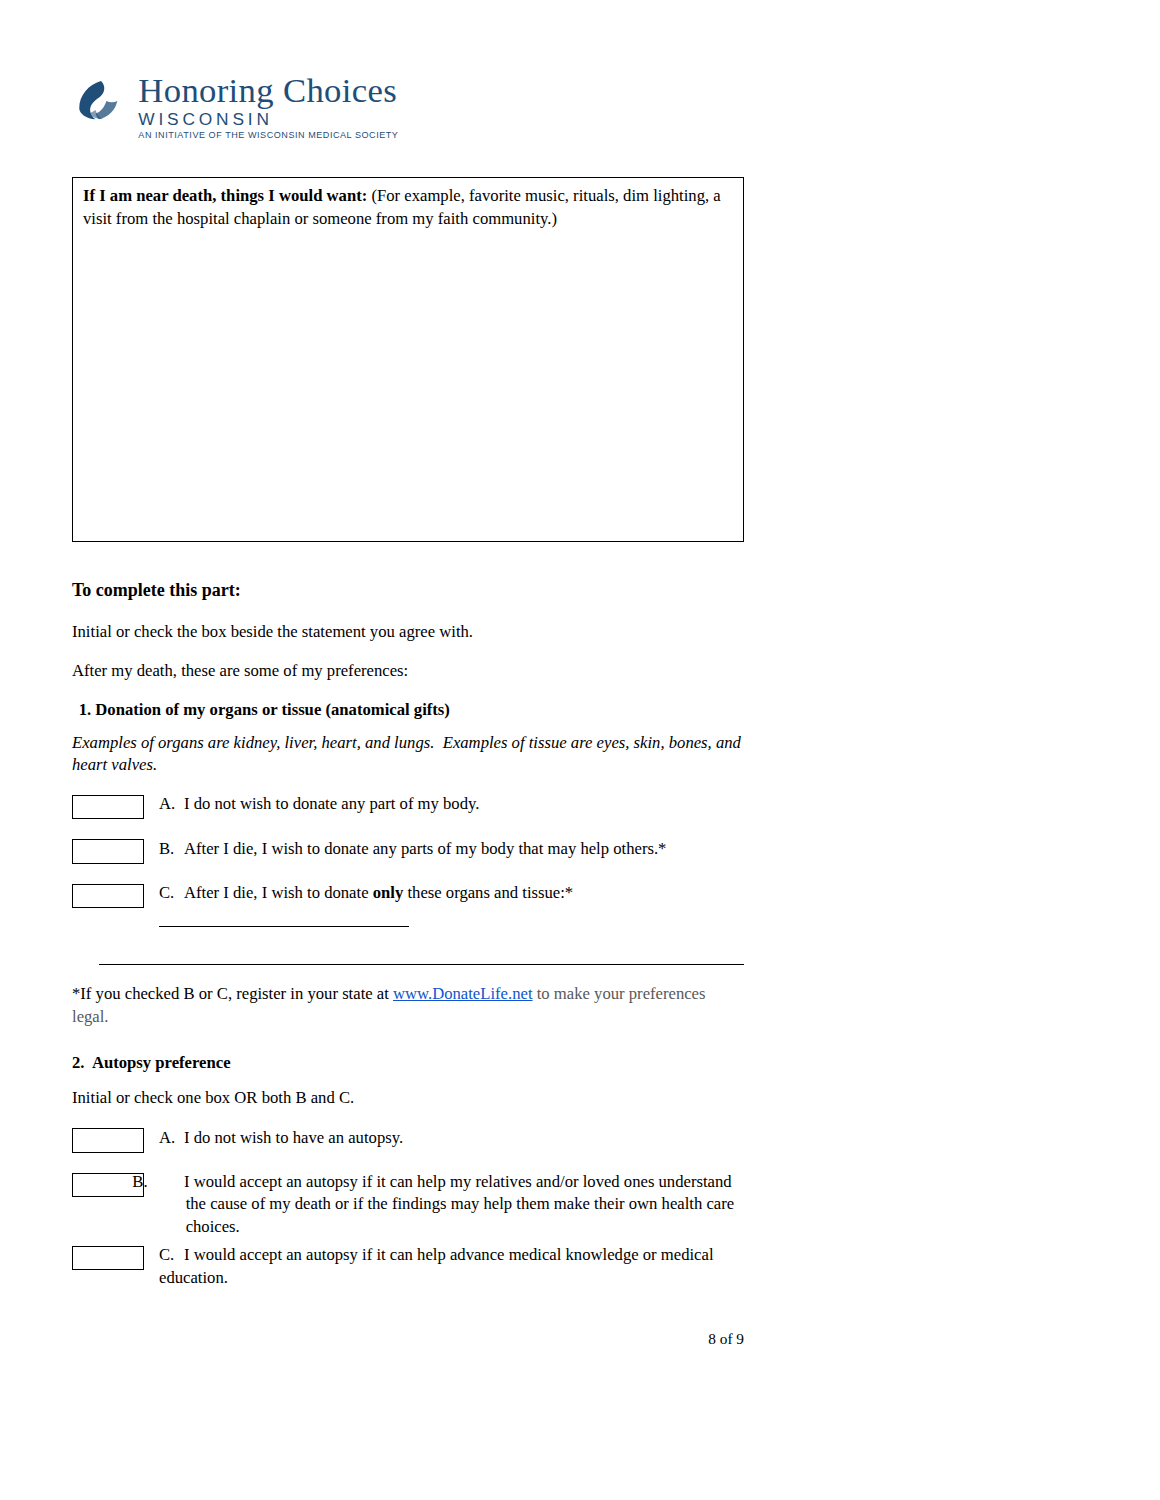Honoring Choices
WISCONSIN
AN INITIATIVE OF THE WISCONSIN MEDICAL SOCIETY
If I am near death, things I would want: (For example, favorite music, rituals, dim lighting, a visit from the hospital chaplain or someone from my faith community.)
To complete this part:
Initial or check the box beside the statement you agree with.
After my death, these are some of my preferences:
Donation of my organs or tissue (anatomical gifts)
Examples of organs are kidney, liver, heart, and lungs. Examples of tissue are eyes, skin, bones, and heart valves.
A. I do not wish to donate any part of my body.
B. After I die, I wish to donate any parts of my body that may help others.*
C. After I die, I wish to donate only these organs and tissue:*
*If you checked B or C, register in your state at www.DonateLife.net to make your preferences legal.
2. Autopsy preference
Initial or check one box OR both B and C.
A. I do not wish to have an autopsy.
B. I would accept an autopsy if it can help my relatives and/or loved ones understand the cause of my death or if the findings may help them make their own health care choices.
C. I would accept an autopsy if it can help advance medical knowledge or medical education.
8 of 9